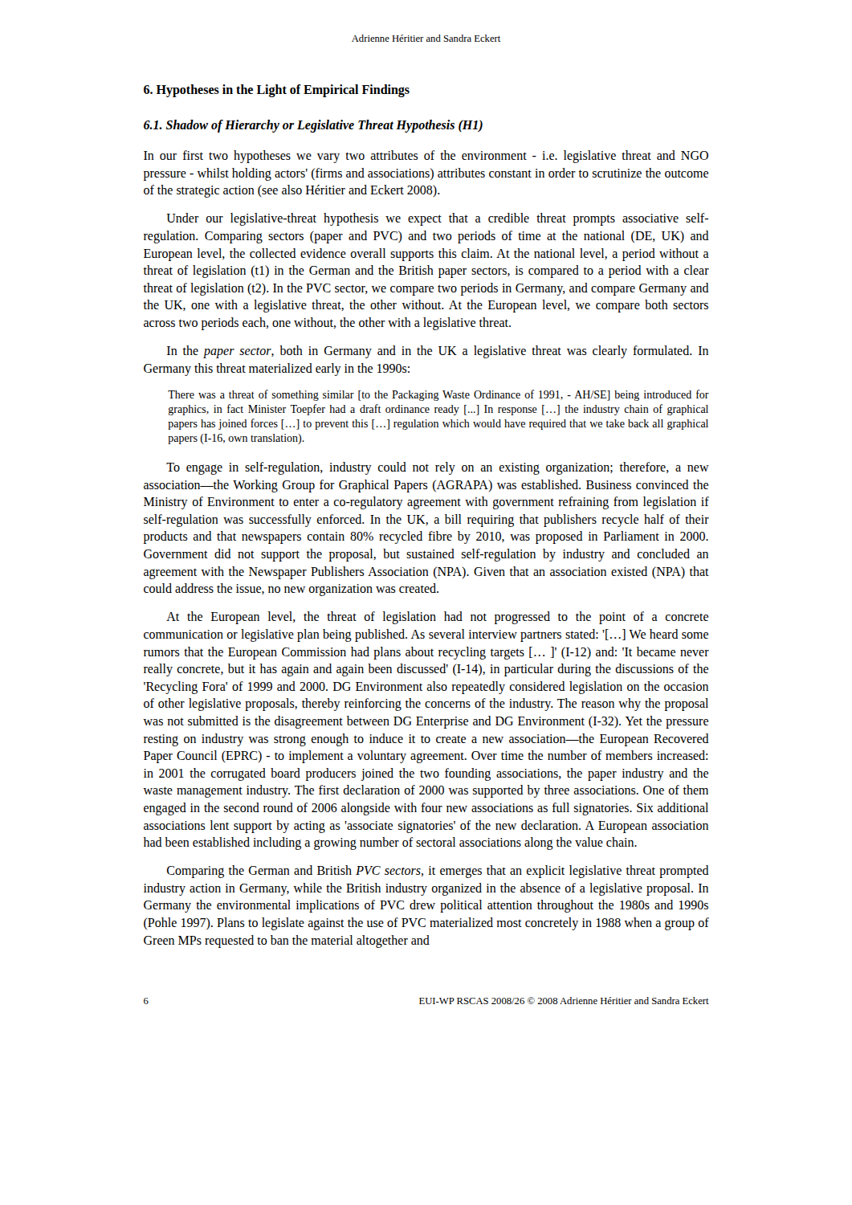Adrienne Héritier and Sandra Eckert
6. Hypotheses in the Light of Empirical Findings
6.1. Shadow of Hierarchy or Legislative Threat Hypothesis (H1)
In our first two hypotheses we vary two attributes of the environment - i.e. legislative threat and NGO pressure - whilst holding actors' (firms and associations) attributes constant in order to scrutinize the outcome of the strategic action (see also Héritier and Eckert 2008).
Under our legislative-threat hypothesis we expect that a credible threat prompts associative self-regulation. Comparing sectors (paper and PVC) and two periods of time at the national (DE, UK) and European level, the collected evidence overall supports this claim. At the national level, a period without a threat of legislation (t1) in the German and the British paper sectors, is compared to a period with a clear threat of legislation (t2). In the PVC sector, we compare two periods in Germany, and compare Germany and the UK, one with a legislative threat, the other without. At the European level, we compare both sectors across two periods each, one without, the other with a legislative threat.
In the paper sector, both in Germany and in the UK a legislative threat was clearly formulated. In Germany this threat materialized early in the 1990s:
There was a threat of something similar [to the Packaging Waste Ordinance of 1991, - AH/SE] being introduced for graphics, in fact Minister Toepfer had a draft ordinance ready [...] In response […] the industry chain of graphical papers has joined forces […] to prevent this […] regulation which would have required that we take back all graphical papers (I-16, own translation).
To engage in self-regulation, industry could not rely on an existing organization; therefore, a new association—the Working Group for Graphical Papers (AGRAPA) was established. Business convinced the Ministry of Environment to enter a co-regulatory agreement with government refraining from legislation if self-regulation was successfully enforced. In the UK, a bill requiring that publishers recycle half of their products and that newspapers contain 80% recycled fibre by 2010, was proposed in Parliament in 2000. Government did not support the proposal, but sustained self-regulation by industry and concluded an agreement with the Newspaper Publishers Association (NPA). Given that an association existed (NPA) that could address the issue, no new organization was created.
At the European level, the threat of legislation had not progressed to the point of a concrete communication or legislative plan being published. As several interview partners stated: '[…] We heard some rumors that the European Commission had plans about recycling targets [… ]' (I-12) and: 'It became never really concrete, but it has again and again been discussed' (I-14), in particular during the discussions of the 'Recycling Fora' of 1999 and 2000. DG Environment also repeatedly considered legislation on the occasion of other legislative proposals, thereby reinforcing the concerns of the industry. The reason why the proposal was not submitted is the disagreement between DG Enterprise and DG Environment (I-32). Yet the pressure resting on industry was strong enough to induce it to create a new association—the European Recovered Paper Council (EPRC) - to implement a voluntary agreement. Over time the number of members increased: in 2001 the corrugated board producers joined the two founding associations, the paper industry and the waste management industry. The first declaration of 2000 was supported by three associations. One of them engaged in the second round of 2006 alongside with four new associations as full signatories. Six additional associations lent support by acting as 'associate signatories' of the new declaration. A European association had been established including a growing number of sectoral associations along the value chain.
Comparing the German and British PVC sectors, it emerges that an explicit legislative threat prompted industry action in Germany, while the British industry organized in the absence of a legislative proposal. In Germany the environmental implications of PVC drew political attention throughout the 1980s and 1990s (Pohle 1997). Plans to legislate against the use of PVC materialized most concretely in 1988 when a group of Green MPs requested to ban the material altogether and
6 EUI-WP RSCAS 2008/26 © 2008 Adrienne Héritier and Sandra Eckert